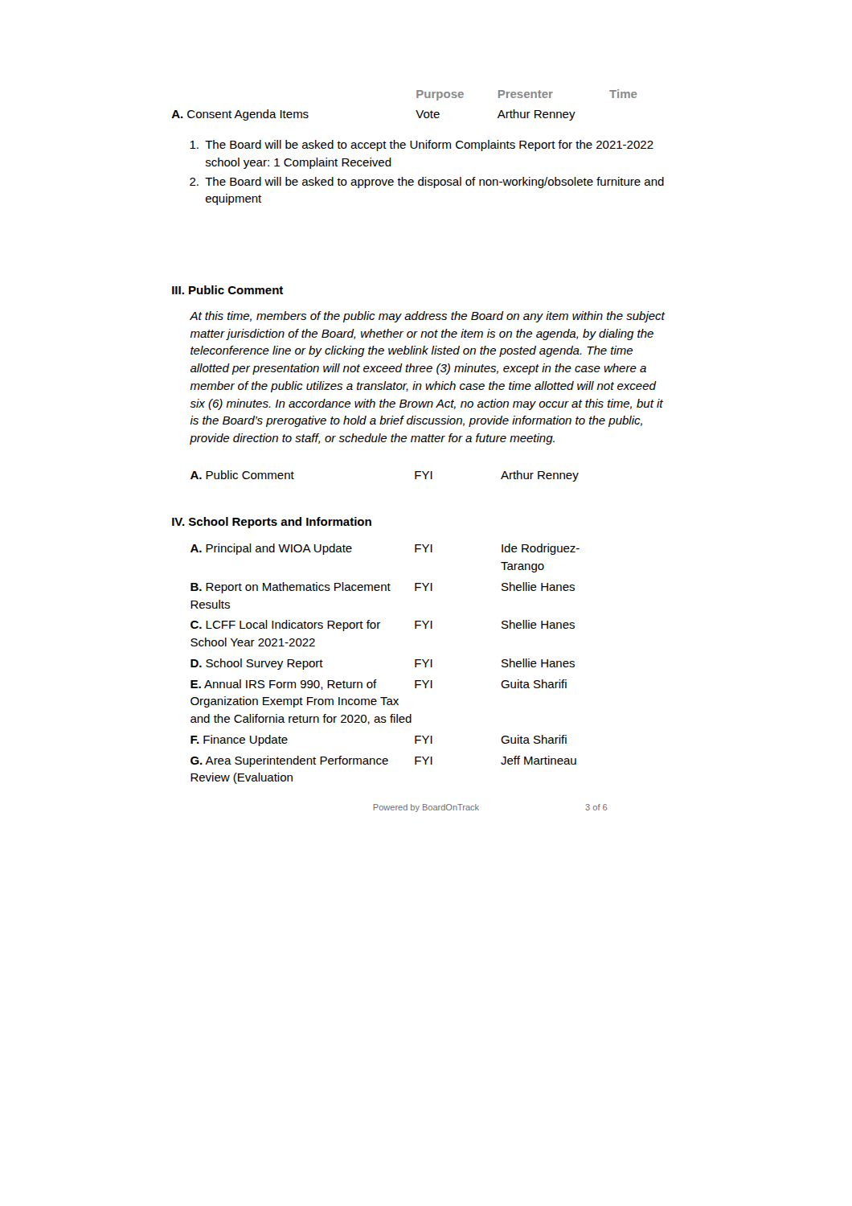| | Purpose | Presenter | Time |
| --- | --- | --- | --- |
| A. Consent Agenda Items | Vote | Arthur Renney | |
The Board will be asked to accept the Uniform Complaints Report for the 2021-2022 school year: 1 Complaint Received
The Board will be asked to approve the disposal of non-working/obsolete furniture and equipment
III. Public Comment
At this time, members of the public may address the Board on any item within the subject matter jurisdiction of the Board, whether or not the item is on the agenda, by dialing the teleconference line or by clicking the weblink listed on the posted agenda. The time allotted per presentation will not exceed three (3) minutes, except in the case where a member of the public utilizes a translator, in which case the time allotted will not exceed six (6) minutes. In accordance with the Brown Act, no action may occur at this time, but it is the Board’s prerogative to hold a brief discussion, provide information to the public, provide direction to staff, or schedule the matter for a future meeting.
| A. Public Comment | FYI | Arthur Renney | |
IV. School Reports and Information
| A. Principal and WIOA Update | FYI | Ide Rodriguez-Tarango | |
| B. Report on Mathematics Placement Results | FYI | Shellie Hanes | |
| C. LCFF Local Indicators Report for School Year 2021-2022 | FYI | Shellie Hanes | |
| D. School Survey Report | FYI | Shellie Hanes | |
| E. Annual IRS Form 990, Return of Organization Exempt From Income Tax and the California return for 2020, as filed | FYI | Guita Sharifi | |
| F. Finance Update | FYI | Guita Sharifi | |
| G. Area Superintendent Performance Review (Evaluation | FYI | Jeff Martineau | |
Powered by BoardOnTrack
3 of 6